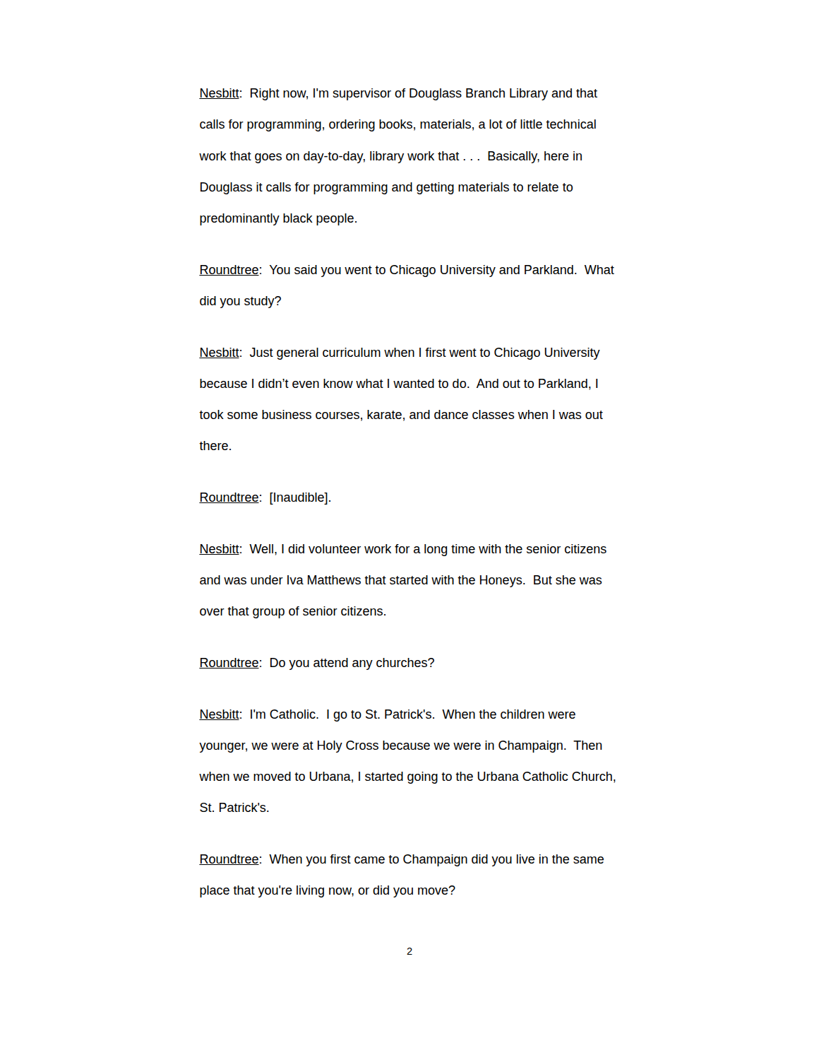Nesbitt: Right now, I'm supervisor of Douglass Branch Library and that calls for programming, ordering books, materials, a lot of little technical work that goes on day-to-day, library work that . . . Basically, here in Douglass it calls for programming and getting materials to relate to predominantly black people.
Roundtree: You said you went to Chicago University and Parkland. What did you study?
Nesbitt: Just general curriculum when I first went to Chicago University because I didn’t even know what I wanted to do. And out to Parkland, I took some business courses, karate, and dance classes when I was out there.
Roundtree: [Inaudible].
Nesbitt: Well, I did volunteer work for a long time with the senior citizens and was under Iva Matthews that started with the Honeys. But she was over that group of senior citizens.
Roundtree: Do you attend any churches?
Nesbitt: I'm Catholic. I go to St. Patrick's. When the children were younger, we were at Holy Cross because we were in Champaign. Then when we moved to Urbana, I started going to the Urbana Catholic Church, St. Patrick's.
Roundtree: When you first came to Champaign did you live in the same place that you're living now, or did you move?
2